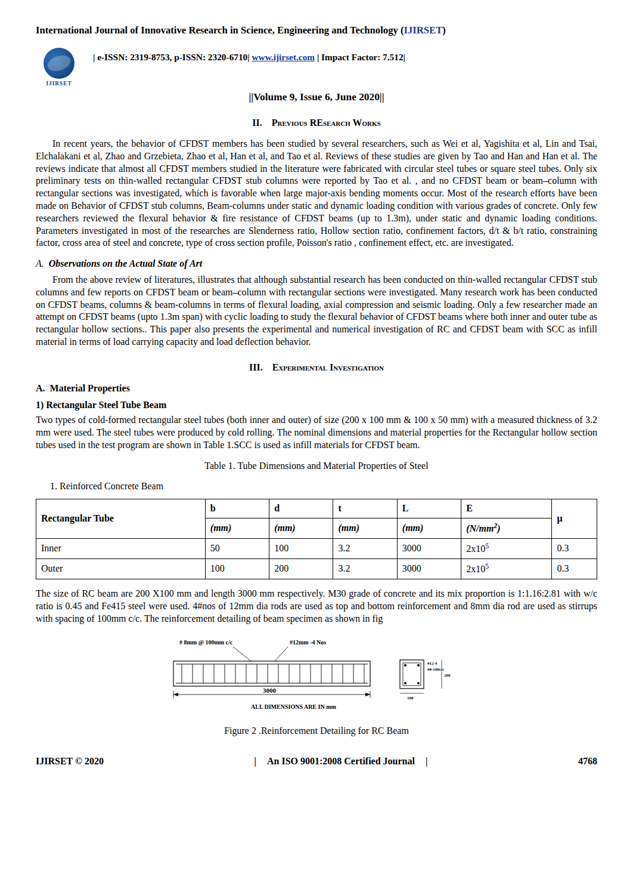International Journal of Innovative Research in Science, Engineering and Technology (IJIRSET)
IJIRSET
| e-ISSN: 2319-8753, p-ISSN: 2320-6710| www.ijirset.com | Impact Factor: 7.512|
||Volume 9, Issue 6, June 2020||
II. Previous REsearch Works
In recent years, the behavior of CFDST members has been studied by several researchers, such as Wei et al, Yagishita et al, Lin and Tsai, Elchalakani et al, Zhao and Grzebieta, Zhao et al, Han et al, and Tao et al. Reviews of these studies are given by Tao and Han and Han et al. The reviews indicate that almost all CFDST members studied in the literature were fabricated with circular steel tubes or square steel tubes. Only six preliminary tests on thin-walled rectangular CFDST stub columns were reported by Tao et al. , and no CFDST beam or beam–column with rectangular sections was investigated, which is favorable when large major-axis bending moments occur. Most of the research efforts have been made on Behavior of CFDST stub columns, Beam-columns under static and dynamic loading condition with various grades of concrete. Only few researchers reviewed the flexural behavior & fire resistance of CFDST beams (up to 1.3m), under static and dynamic loading conditions. Parameters investigated in most of the researches are Slenderness ratio, Hollow section ratio, confinement factors, d/t & b/t ratio, constraining factor, cross area of steel and concrete, type of cross section profile, Poisson's ratio , confinement effect, etc. are investigated.
A. Observations on the Actual State of Art
From the above review of literatures, illustrates that although substantial research has been conducted on thin-walled rectangular CFDST stub columns and few reports on CFDST beam or beam–column with rectangular sections were investigated. Many research work has been conducted on CFDST beams, columns & beam-columns in terms of flexural loading, axial compression and seismic loading. Only a few researcher made an attempt on CFDST beams (upto 1.3m span) with cyclic loading to study the flexural behavior of CFDST beams where both inner and outer tube as rectangular hollow sections.. This paper also presents the experimental and numerical investigation of RC and CFDST beam with SCC as infill material in terms of load carrying capacity and load deflection behavior.
III. Experimental Investigation
A. Material Properties
1) Rectangular Steel Tube Beam
Two types of cold-formed rectangular steel tubes (both inner and outer) of size (200 x 100 mm & 100 x 50 mm) with a measured thickness of 3.2 mm were used. The steel tubes were produced by cold rolling. The nominal dimensions and material properties for the Rectangular hollow section tubes used in the test program are shown in Table 1.SCC is used as infill materials for CFDST beam.
Table 1. Tube Dimensions and Material Properties of Steel
Reinforced Concrete Beam
| Rectangular Tube | b | d | t | L | E | μ |
| --- | --- | --- | --- | --- | --- | --- |
| (mm) | (mm) | (mm) | (mm) | (N/mm 2 ) |
| Inner | 50 | 100 | 3.2 | 3000 | 2x10 5 | 0.3 |
| Outer | 100 | 200 | 3.2 | 3000 | 2x10 5 | 0.3 |
The size of RC beam are 200 X100 mm and length 3000 mm respectively. M30 grade of concrete and its mix proportion is 1:1.16:2.81 with w/c ratio is 0.45 and Fe415 steel were used. 4#nos of 12mm dia rods are used as top and bottom reinforcement and 8mm dia rod are used as stirrups with spacing of 100mm c/c. The reinforcement detailing of beam specimen as shown in fig
# 8mm @ 100mm c/c #12mm -4 Nos 3000 #12-4 #8-100c/c 100 200 ALL DIMENSIONS ARE IN mm
Figure 2 .Reinforcement Detailing for RC Beam
IJIRSET © 2020
| An ISO 9001:2008 Certified Journal |
4768